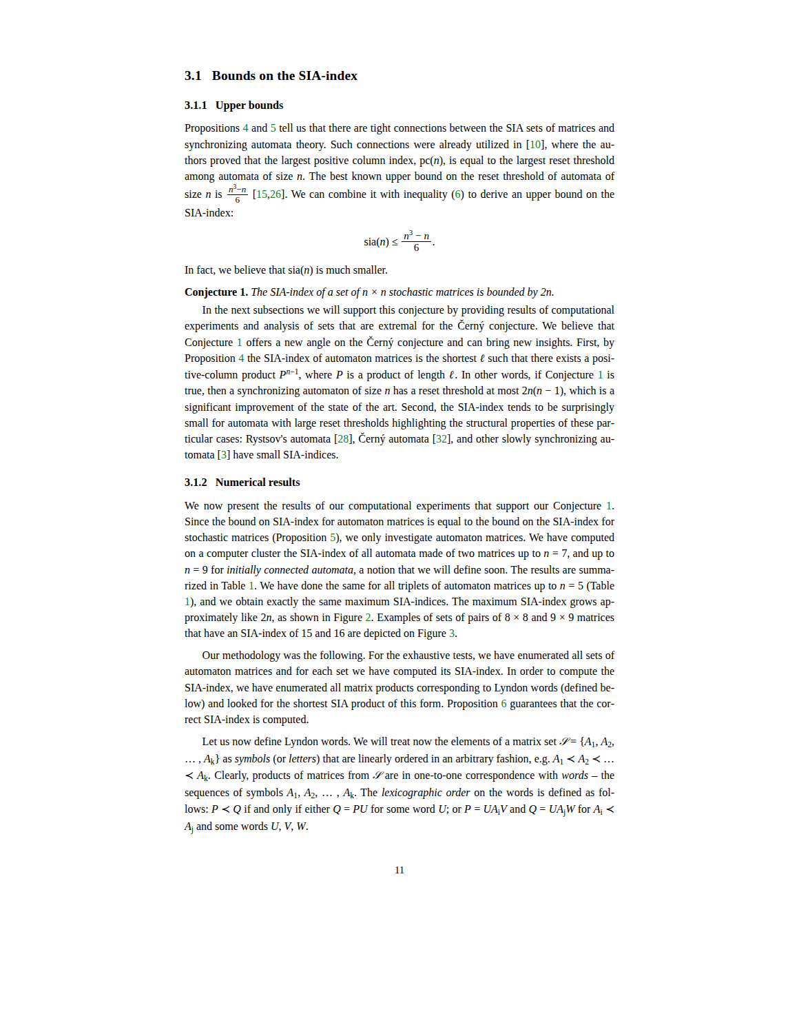3.1 Bounds on the SIA-index
3.1.1 Upper bounds
Propositions 4 and 5 tell us that there are tight connections between the SIA sets of matrices and synchronizing automata theory. Such connections were already utilized in [10], where the authors proved that the largest positive column index, pc(n), is equal to the largest reset threshold among automata of size n. The best known upper bound on the reset threshold of automata of size n is n3−n 6 [15,26]. We can combine it with inequality (6) to derive an upper bound on the SIA-index:
sia(n) ≤ n3 − n 6.
In fact, we believe that sia(n) is much smaller.
Conjecture 1. The SIA-index of a set of n × n stochastic matrices is bounded by 2n.
In the next subsections we will support this conjecture by providing results of computational experiments and analysis of sets that are extremal for the Černý conjecture. We believe that Conjecture 1 offers a new angle on the Černý conjecture and can bring new insights. First, by Proposition 4 the SIA-index of automaton matrices is the shortest ℓ such that there exists a positive-column product Pn−1, where P is a product of length ℓ. In other words, if Conjecture 1 is true, then a synchronizing automaton of size n has a reset threshold at most 2n(n − 1), which is a significant improvement of the state of the art. Second, the SIA-index tends to be surprisingly small for automata with large reset thresholds highlighting the structural properties of these particular cases: Rystsov's automata [28], Černý automata [32], and other slowly synchronizing automata [3] have small SIA-indices.
3.1.2 Numerical results
We now present the results of our computational experiments that support our Conjecture 1. Since the bound on SIA-index for automaton matrices is equal to the bound on the SIA-index for stochastic matrices (Proposition 5), we only investigate automaton matrices. We have computed on a computer cluster the SIA-index of all automata made of two matrices up to n = 7, and up to n = 9 for initially connected automata, a notion that we will define soon. The results are summarized in Table 1. We have done the same for all triplets of automaton matrices up to n = 5 (Table 1), and we obtain exactly the same maximum SIA-indices. The maximum SIA-index grows approximately like 2n, as shown in Figure 2. Examples of sets of pairs of 8 × 8 and 9 × 9 matrices that have an SIA-index of 15 and 16 are depicted on Figure 3.
Our methodology was the following. For the exhaustive tests, we have enumerated all sets of automaton matrices and for each set we have computed its SIA-index. In order to compute the SIA-index, we have enumerated all matrix products corresponding to Lyndon words (defined below) and looked for the shortest SIA product of this form. Proposition 6 guarantees that the correct SIA-index is computed.
Let us now define Lyndon words. We will treat now the elements of a matrix set 𝒮 = {A1, A2, … , Ak} as symbols (or letters) that are linearly ordered in an arbitrary fashion, e.g. A1 ≺ A2 ≺ … ≺ Ak. Clearly, products of matrices from 𝒮 are in one-to-one correspondence with words – the sequences of symbols A1, A2, … , Ak. The lexicographic order on the words is defined as follows: P ≺ Q if and only if either Q = PU for some word U; or P = UAiV and Q = UAjW for Ai ≺ Aj and some words U, V, W.
11